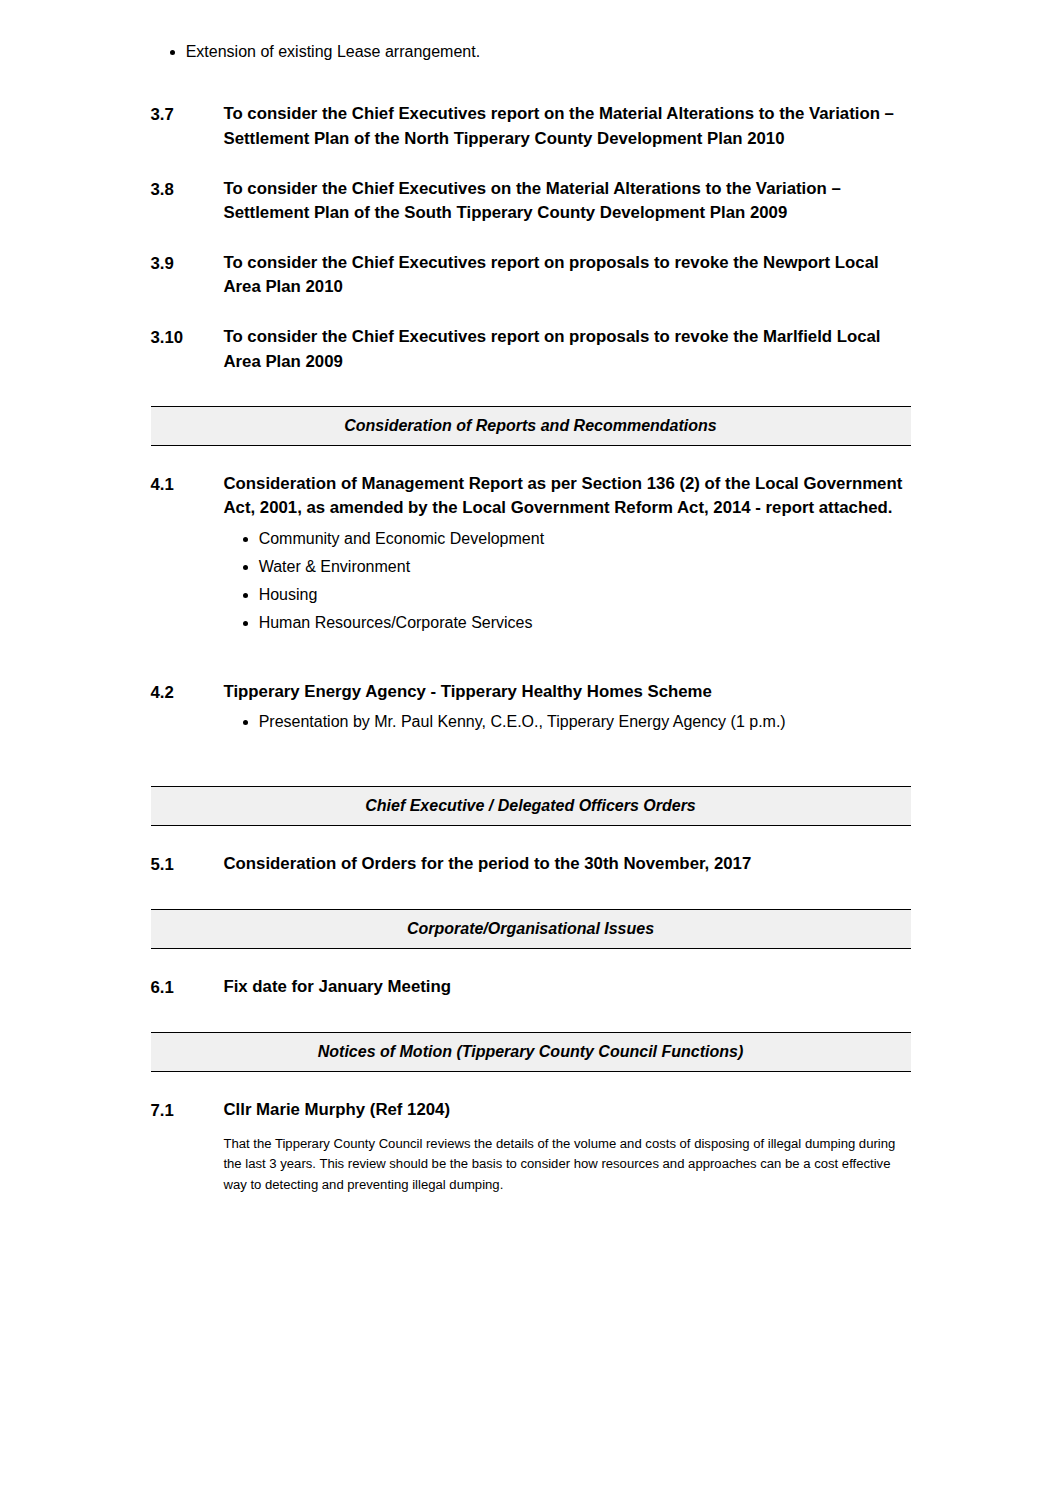Extension of existing Lease arrangement.
3.7
To consider the Chief Executives report on the Material Alterations to the Variation – Settlement Plan of the North Tipperary County Development Plan 2010
3.8
To consider the Chief Executives on the Material Alterations to the Variation – Settlement Plan of the South Tipperary County Development Plan 2009
3.9
To consider the Chief Executives report on proposals to revoke the Newport Local Area Plan 2010
3.10
To consider the Chief Executives report on proposals to revoke the Marlfield Local Area Plan 2009
Consideration of Reports and Recommendations
4.1
Consideration of Management Report as per Section 136 (2) of the Local Government Act, 2001, as amended by the Local Government Reform Act, 2014 - report attached.
Community and Economic Development
Water & Environment
Housing
Human Resources/Corporate Services
4.2
Tipperary Energy Agency - Tipperary Healthy Homes Scheme
Presentation by Mr. Paul Kenny, C.E.O., Tipperary Energy Agency (1 p.m.)
Chief Executive / Delegated Officers Orders
5.1
Consideration of Orders for the period to the 30th November, 2017
Corporate/Organisational Issues
6.1
Fix date for January Meeting
Notices of Motion (Tipperary County Council Functions)
7.1
Cllr Marie Murphy (Ref 1204)
That the Tipperary County Council reviews the details of the volume and costs of disposing of illegal dumping during the last 3 years. This review should be the basis to consider how resources and approaches can be a cost effective way to detecting and preventing illegal dumping.